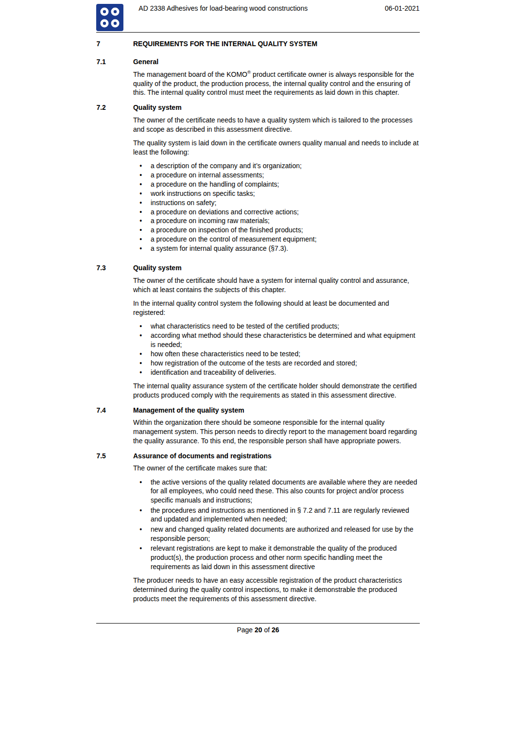AD 2338 Adhesives for load-bearing wood constructions 06-01-2021
7
REQUIREMENTS FOR THE INTERNAL QUALITY SYSTEM
7.1
General
The management board of the KOMO® product certificate owner is always responsible for the quality of the product, the production process, the internal quality control and the ensuring of this. The internal quality control must meet the requirements as laid down in this chapter.
7.2
Quality system
The owner of the certificate needs to have a quality system which is tailored to the processes and scope as described in this assessment directive.
The quality system is laid down in the certificate owners quality manual and needs to include at least the following:
a description of the company and it’s organization;
a procedure on internal assessments;
a procedure on the handling of complaints;
work instructions on specific tasks;
instructions on safety;
a procedure on deviations and corrective actions;
a procedure on incoming raw materials;
a procedure on inspection of the finished products;
a procedure on the control of measurement equipment;
a system for internal quality assurance (§7.3).
7.3
Quality system
The owner of the certificate should have a system for internal quality control and assurance, which at least contains the subjects of this chapter.
In the internal quality control system the following should at least be documented and registered:
what characteristics need to be tested of the certified products;
according what method should these characteristics be determined and what equipment is needed;
how often these characteristics need to be tested;
how registration of the outcome of the tests are recorded and stored;
identification and traceability of deliveries.
The internal quality assurance system of the certificate holder should demonstrate the certified products produced comply with the requirements as stated in this assessment directive.
7.4
Management of the quality system
Within the organization there should be someone responsible for the internal quality management system. This person needs to directly report to the management board regarding the quality assurance. To this end, the responsible person shall have appropriate powers.
7.5
Assurance of documents and registrations
The owner of the certificate makes sure that:
the active versions of the quality related documents are available where they are needed for all employees, who could need these. This also counts for project and/or process specific manuals and instructions;
the procedures and instructions as mentioned in § 7.2 and 7.11 are regularly reviewed and updated and implemented when needed;
new and changed quality related documents are authorized and released for use by the responsible person;
relevant registrations are kept to make it demonstrable the quality of the produced product(s), the production process and other norm specific handling meet the requirements as laid down in this assessment directive
The producer needs to have an easy accessible registration of the product characteristics determined during the quality control inspections, to make it demonstrable the produced products meet the requirements of this assessment directive.
Page 20 of 26